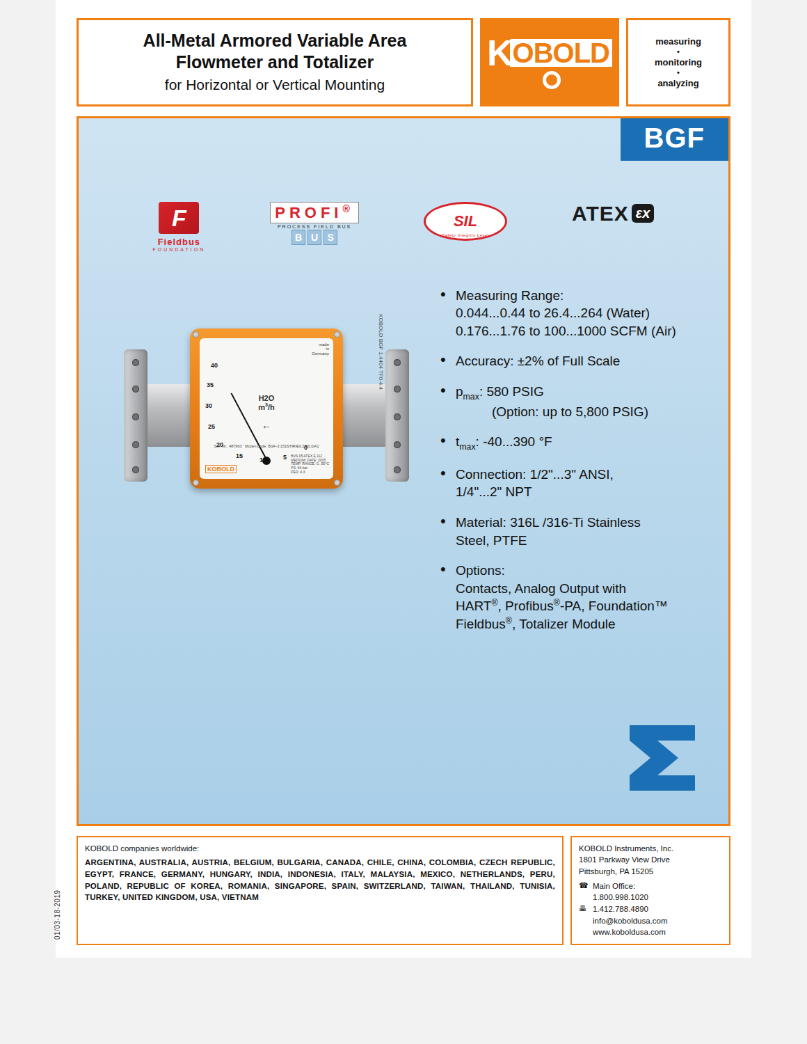All-Metal Armored Variable Area
Flowmeter and Totalizer
for Horizontal or Vertical Mounting
KOBOLD
measuring
•
monitoring
•
analyzing
BGF
F
Fieldbus
FOUNDATION
PROFI®
PROCESS FIELD BUS
BUS
SIL
Safety Integrity Level
ATEX εx
KOBOLD BGF 1.4404 TF0-4.4
made
in
Germany
40
35
30
25
20
15
10
5
0
H2O
m3/h
←
Ser.-Nr.: 487963 Model-Code: BGF-3.1516/HR/E0.2/E0.0/A1
KOBOLD
BVS 05 ATEX E 112
MEDIUM: DATE: 2005
TEMP. RANGE: 0...90°C
PS: 64 bar
PED: 4.3
Measuring Range:
0.044...0.44 to 26.4...264 (Water)
0.176...1.76 to 100...1000 SCFM (Air)
Accuracy: ±2% of Full Scale
pmax: 580 PSIG
(Option: up to 5,800 PSIG)
tmax: -40...390 °F
Connection: 1/2"...3" ANSI,
1/4"...2" NPT
Material: 316L /316-Ti Stainless
Steel, PTFE
Options:
Contacts, Analog Output with
HART®, Profibus®-PA, Foundation™
Fieldbus®, Totalizer Module
KOBOLD companies worldwide:
ARGENTINA, AUSTRALIA, AUSTRIA, BELGIUM, BULGARIA, CANADA, CHILE, CHINA, COLOMBIA, CZECH REPUBLIC, EGYPT, FRANCE, GERMANY, HUNGARY, INDIA, INDONESIA, ITALY, MALAYSIA, MEXICO, NETHERLANDS, PERU, POLAND, REPUBLIC OF KOREA, ROMANIA, SINGAPORE, SPAIN, SWITZERLAND, TAIWAN, THAILAND, TUNISIA, TURKEY, UNITED KINGDOM, USA, VIETNAM
KOBOLD Instruments, Inc.
1801 Parkway View Drive
Pittsburgh, PA 15205
☎Main Office:
1.800.998.1020
🖶1.412.788.4890
info@koboldusa.com
www.koboldusa.com
01/03-18-2019